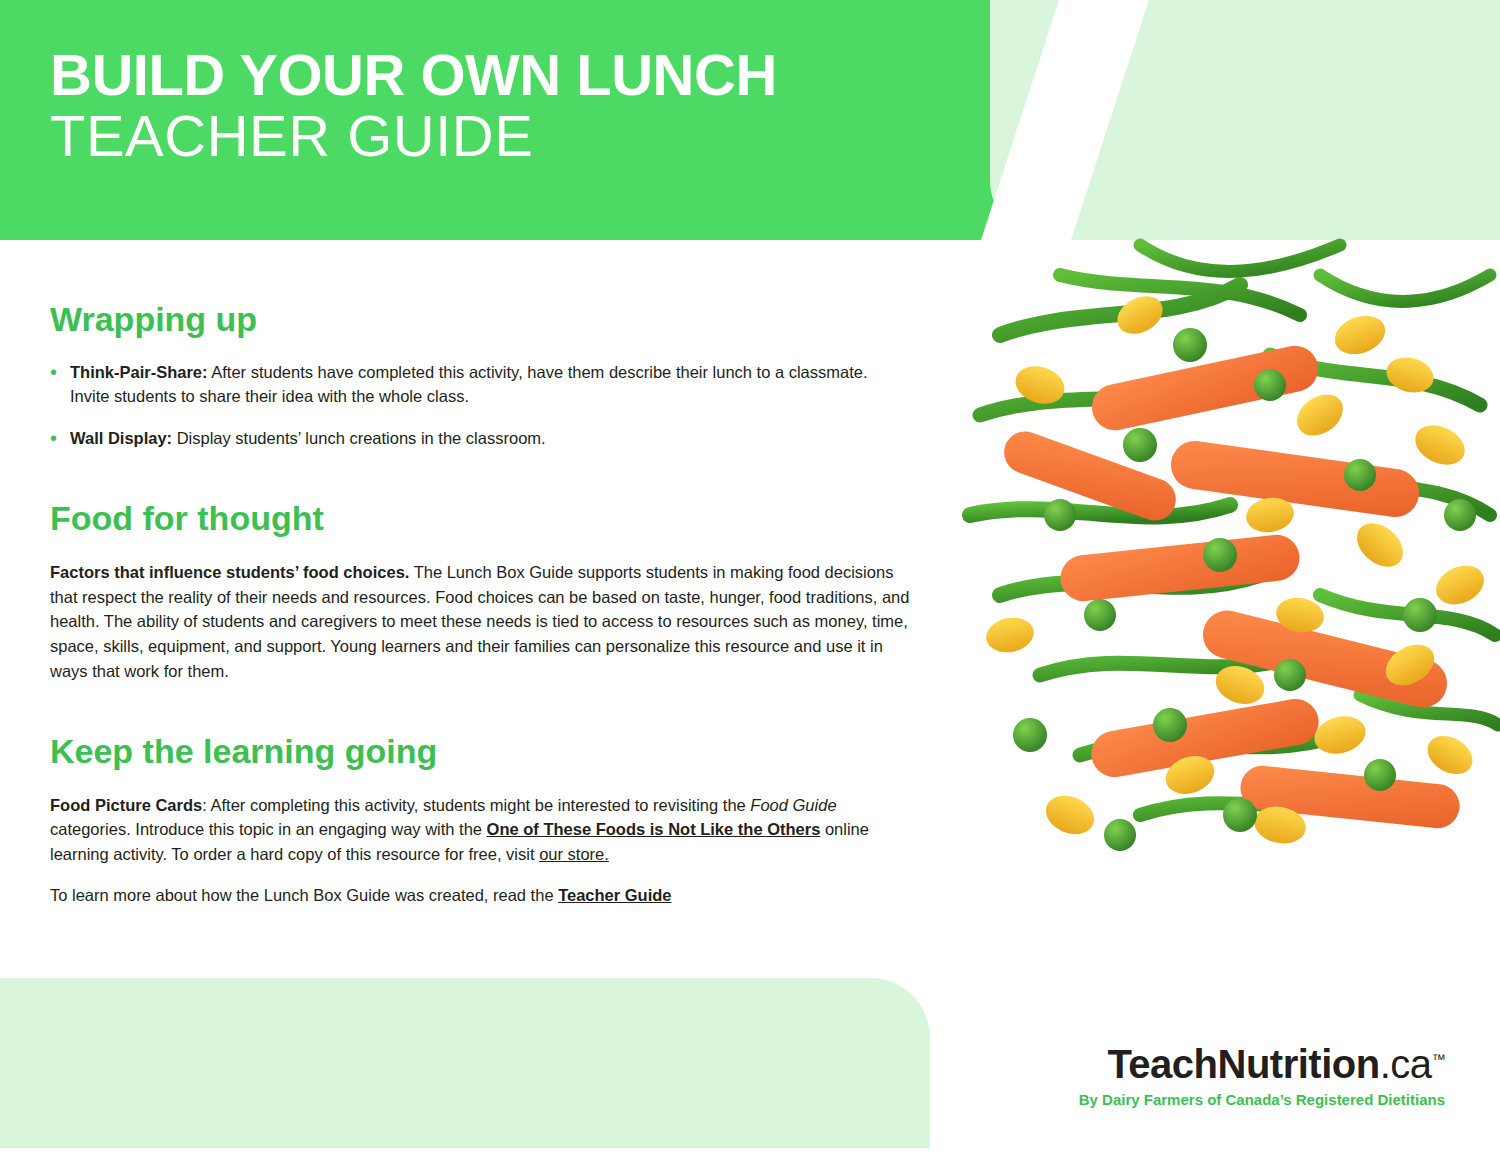Build Your Own LunchTeacher Guide
Wrapping up
Think-Pair-Share: After students have completed this activity, have them describe their lunch to a classmate. Invite students to share their idea with the whole class.
Wall Display: Display students’ lunch creations in the classroom.
Food for thought
Factors that influence students’ food choices. The Lunch Box Guide supports students in making food decisions that respect the reality of their needs and resources. Food choices can be based on taste, hunger, food traditions, and health. The ability of students and caregivers to meet these needs is tied to access to resources such as money, time, space, skills, equipment, and support. Young learners and their families can personalize this resource and use it in ways that work for them.
Keep the learning going
Food Picture Cards: After completing this activity, students might be interested to revisiting the Food Guide categories. Introduce this topic in an engaging way with the One of These Foods is Not Like the Others online learning activity. To order a hard copy of this resource for free, visit our store.
To learn more about how the Lunch Box Guide was created, read the Teacher Guide
Teach Nutrition.ca™
By Dairy Farmers of Canada’s Registered Dietitians